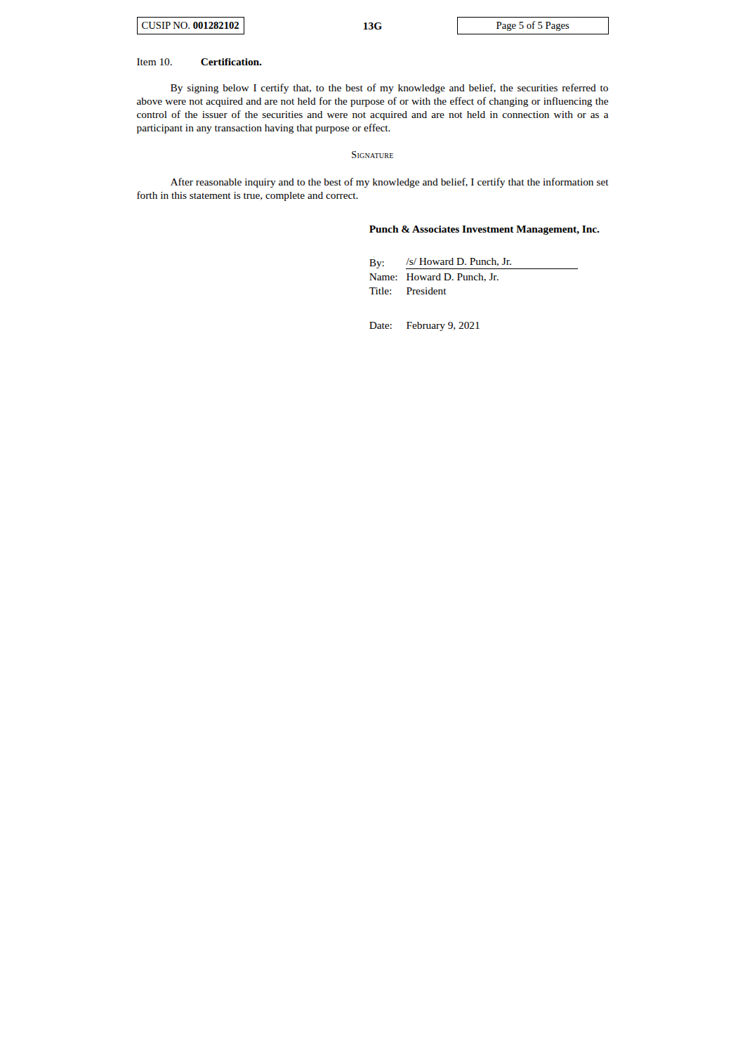| CUSIP NO. 001282102 | 13G | Page 5 of 5 Pages |
| Item 10. | Certification. |
By signing below I certify that, to the best of my knowledge and belief, the securities referred to above were not acquired and are not held for the purpose of or with the effect of changing or influencing the control of the issuer of the securities and were not acquired and are not held in connection with or as a participant in any transaction having that purpose or effect.
Signature
After reasonable inquiry and to the best of my knowledge and belief, I certify that the information set forth in this statement is true, complete and correct.
Punch & Associates Investment Management, Inc.
| By: | /s/ Howard D. Punch, Jr. |
| Name: | Howard D. Punch, Jr. |
| Title: | President |
| Date: | February 9, 2021 |